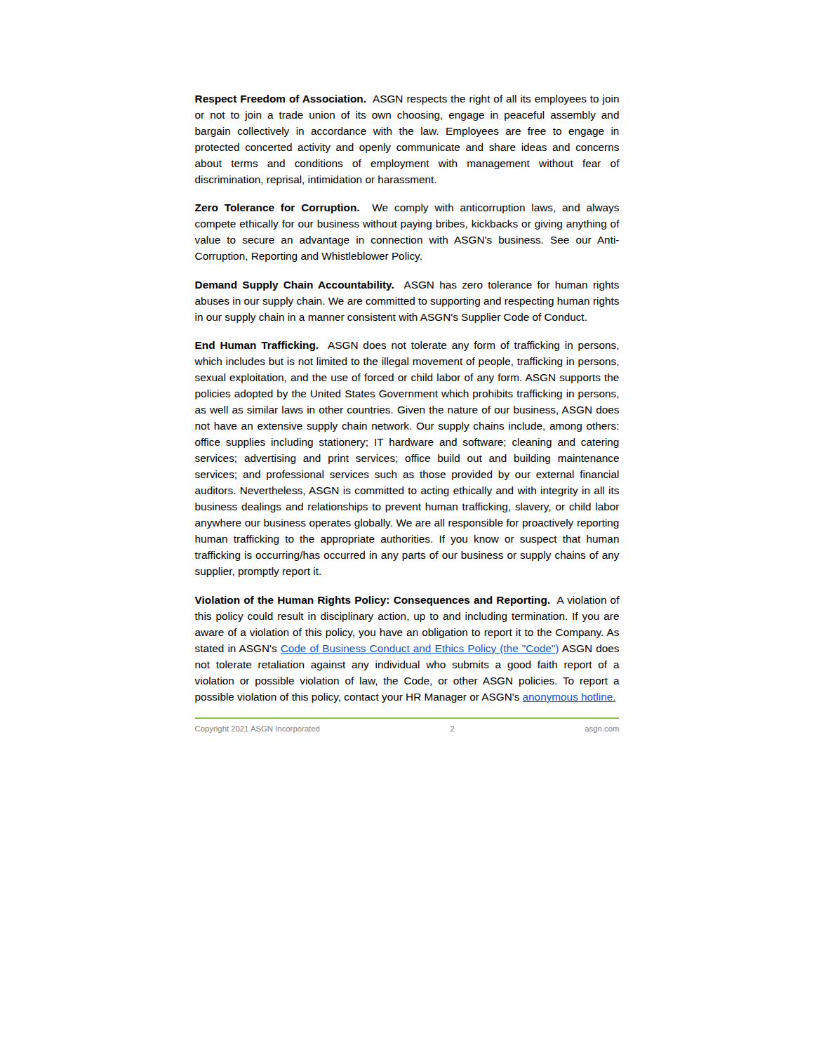Respect Freedom of Association. ASGN respects the right of all its employees to join or not to join a trade union of its own choosing, engage in peaceful assembly and bargain collectively in accordance with the law. Employees are free to engage in protected concerted activity and openly communicate and share ideas and concerns about terms and conditions of employment with management without fear of discrimination, reprisal, intimidation or harassment.
Zero Tolerance for Corruption. We comply with anticorruption laws, and always compete ethically for our business without paying bribes, kickbacks or giving anything of value to secure an advantage in connection with ASGN's business. See our Anti-Corruption, Reporting and Whistleblower Policy.
Demand Supply Chain Accountability. ASGN has zero tolerance for human rights abuses in our supply chain. We are committed to supporting and respecting human rights in our supply chain in a manner consistent with ASGN's Supplier Code of Conduct.
End Human Trafficking. ASGN does not tolerate any form of trafficking in persons, which includes but is not limited to the illegal movement of people, trafficking in persons, sexual exploitation, and the use of forced or child labor of any form. ASGN supports the policies adopted by the United States Government which prohibits trafficking in persons, as well as similar laws in other countries. Given the nature of our business, ASGN does not have an extensive supply chain network. Our supply chains include, among others: office supplies including stationery; IT hardware and software; cleaning and catering services; advertising and print services; office build out and building maintenance services; and professional services such as those provided by our external financial auditors. Nevertheless, ASGN is committed to acting ethically and with integrity in all its business dealings and relationships to prevent human trafficking, slavery, or child labor anywhere our business operates globally. We are all responsible for proactively reporting human trafficking to the appropriate authorities. If you know or suspect that human trafficking is occurring/has occurred in any parts of our business or supply chains of any supplier, promptly report it.
Violation of the Human Rights Policy: Consequences and Reporting. A violation of this policy could result in disciplinary action, up to and including termination. If you are aware of a violation of this policy, you have an obligation to report it to the Company. As stated in ASGN's Code of Business Conduct and Ethics Policy (the "Code") ASGN does not tolerate retaliation against any individual who submits a good faith report of a violation or possible violation of law, the Code, or other ASGN policies. To report a possible violation of this policy, contact your HR Manager or ASGN's anonymous hotline.
Copyright 2021 ASGN Incorporated 2 asgn.com